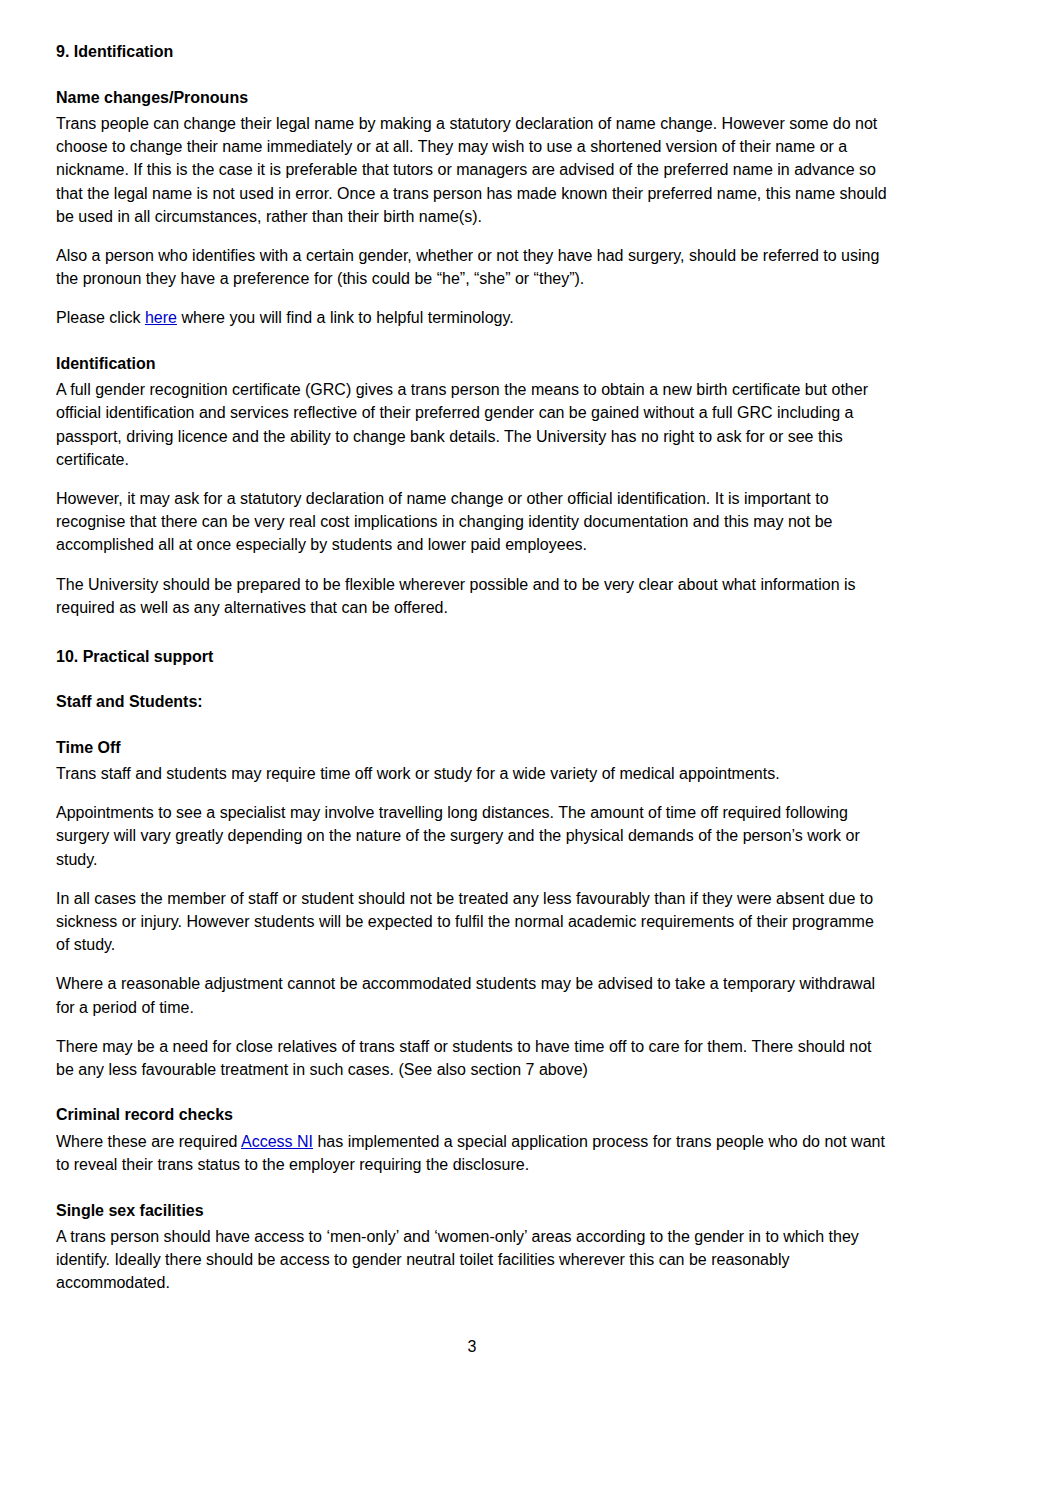9. Identification
Name changes/Pronouns
Trans people can change their legal name by making a statutory declaration of name change. However some do not choose to change their name immediately or at all. They may wish to use a shortened version of their name or a nickname. If this is the case it is preferable that tutors or managers are advised of the preferred name in advance so that the legal name is not used in error. Once a trans person has made known their preferred name, this name should be used in all circumstances, rather than their birth name(s).
Also a person who identifies with a certain gender, whether or not they have had surgery, should be referred to using the pronoun they have a preference for (this could be “he”, “she” or “they”).
Please click here where you will find a link to helpful terminology.
Identification
A full gender recognition certificate (GRC) gives a trans person the means to obtain a new birth certificate but other official identification and services reflective of their preferred gender can be gained without a full GRC including a passport, driving licence and the ability to change bank details. The University has no right to ask for or see this certificate.
However, it may ask for a statutory declaration of name change or other official identification. It is important to recognise that there can be very real cost implications in changing identity documentation and this may not be accomplished all at once especially by students and lower paid employees.
The University should be prepared to be flexible wherever possible and to be very clear about what information is required as well as any alternatives that can be offered.
10. Practical support
Staff and Students:
Time Off
Trans staff and students may require time off work or study for a wide variety of medical appointments.
Appointments to see a specialist may involve travelling long distances. The amount of time off required following surgery will vary greatly depending on the nature of the surgery and the physical demands of the person’s work or study.
In all cases the member of staff or student should not be treated any less favourably than if they were absent due to sickness or injury. However students will be expected to fulfil the normal academic requirements of their programme of study.
Where a reasonable adjustment cannot be accommodated students may be advised to take a temporary withdrawal for a period of time.
There may be a need for close relatives of trans staff or students to have time off to care for them. There should not be any less favourable treatment in such cases. (See also section 7 above)
Criminal record checks
Where these are required Access NI has implemented a special application process for trans people who do not want to reveal their trans status to the employer requiring the disclosure.
Single sex facilities
A trans person should have access to ‘men-only’ and ‘women-only’ areas according to the gender in to which they identify. Ideally there should be access to gender neutral toilet facilities wherever this can be reasonably accommodated.
3